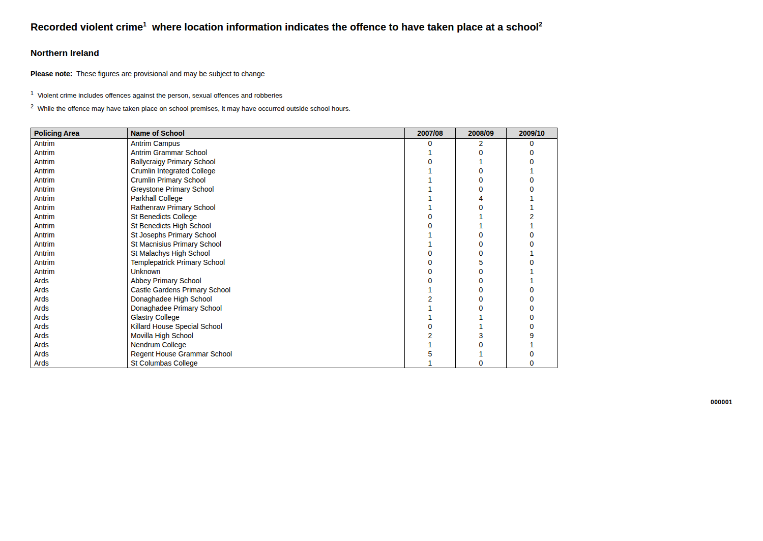Recorded violent crime1 where location information indicates the offence to have taken place at a school2
Northern Ireland
Please note: These figures are provisional and may be subject to change
1 Violent crime includes offences against the person, sexual offences and robberies
2 While the offence may have taken place on school premises, it may have occurred outside school hours.
| Policing Area | Name of School | 2007/08 | 2008/09 | 2009/10 |
| --- | --- | --- | --- | --- |
| Antrim | Antrim Campus | 0 | 2 | 0 |
| Antrim | Antrim Grammar School | 1 | 0 | 0 |
| Antrim | Ballycraigy Primary School | 0 | 1 | 0 |
| Antrim | Crumlin Integrated College | 1 | 0 | 1 |
| Antrim | Crumlin Primary School | 1 | 0 | 0 |
| Antrim | Greystone Primary School | 1 | 0 | 0 |
| Antrim | Parkhall College | 1 | 4 | 1 |
| Antrim | Rathenraw Primary School | 1 | 0 | 1 |
| Antrim | St Benedicts College | 0 | 1 | 2 |
| Antrim | St Benedicts High School | 0 | 1 | 1 |
| Antrim | St Josephs Primary School | 1 | 0 | 0 |
| Antrim | St Macnisius Primary School | 1 | 0 | 0 |
| Antrim | St Malachys High School | 0 | 0 | 1 |
| Antrim | Templepatrick Primary School | 0 | 5 | 0 |
| Antrim | Unknown | 0 | 0 | 1 |
| Ards | Abbey Primary School | 0 | 0 | 1 |
| Ards | Castle Gardens Primary School | 1 | 0 | 0 |
| Ards | Donaghadee High School | 2 | 0 | 0 |
| Ards | Donaghadee Primary School | 1 | 0 | 0 |
| Ards | Glastry College | 1 | 1 | 0 |
| Ards | Killard House Special School | 0 | 1 | 0 |
| Ards | Movilla High School | 2 | 3 | 9 |
| Ards | Nendrum College | 1 | 0 | 1 |
| Ards | Regent House Grammar School | 5 | 1 | 0 |
| Ards | St Columbas College | 1 | 0 | 0 |
000001